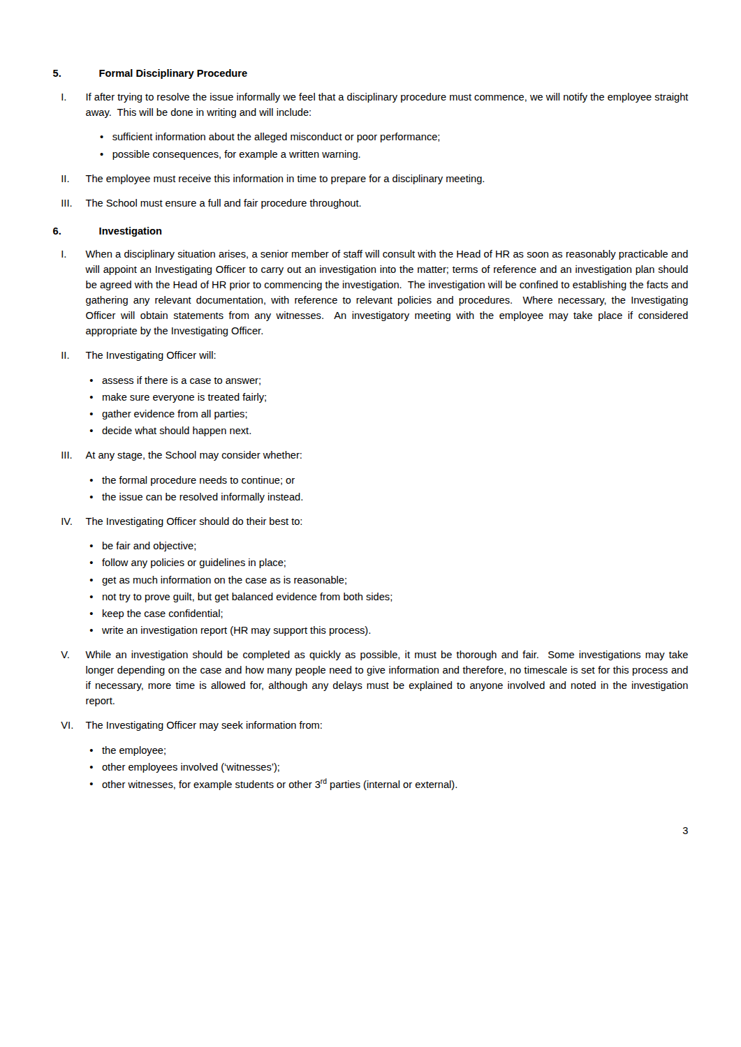5. Formal Disciplinary Procedure
I. If after trying to resolve the issue informally we feel that a disciplinary procedure must commence, we will notify the employee straight away. This will be done in writing and will include:
sufficient information about the alleged misconduct or poor performance;
possible consequences, for example a written warning.
II. The employee must receive this information in time to prepare for a disciplinary meeting.
III. The School must ensure a full and fair procedure throughout.
6. Investigation
I. When a disciplinary situation arises, a senior member of staff will consult with the Head of HR as soon as reasonably practicable and will appoint an Investigating Officer to carry out an investigation into the matter; terms of reference and an investigation plan should be agreed with the Head of HR prior to commencing the investigation. The investigation will be confined to establishing the facts and gathering any relevant documentation, with reference to relevant policies and procedures. Where necessary, the Investigating Officer will obtain statements from any witnesses. An investigatory meeting with the employee may take place if considered appropriate by the Investigating Officer.
II. The Investigating Officer will:
assess if there is a case to answer;
make sure everyone is treated fairly;
gather evidence from all parties;
decide what should happen next.
III. At any stage, the School may consider whether:
the formal procedure needs to continue; or
the issue can be resolved informally instead.
IV. The Investigating Officer should do their best to:
be fair and objective;
follow any policies or guidelines in place;
get as much information on the case as is reasonable;
not try to prove guilt, but get balanced evidence from both sides;
keep the case confidential;
write an investigation report (HR may support this process).
V. While an investigation should be completed as quickly as possible, it must be thorough and fair. Some investigations may take longer depending on the case and how many people need to give information and therefore, no timescale is set for this process and if necessary, more time is allowed for, although any delays must be explained to anyone involved and noted in the investigation report.
VI. The Investigating Officer may seek information from:
the employee;
other employees involved (‘witnesses’);
other witnesses, for example students or other 3rd parties (internal or external).
3